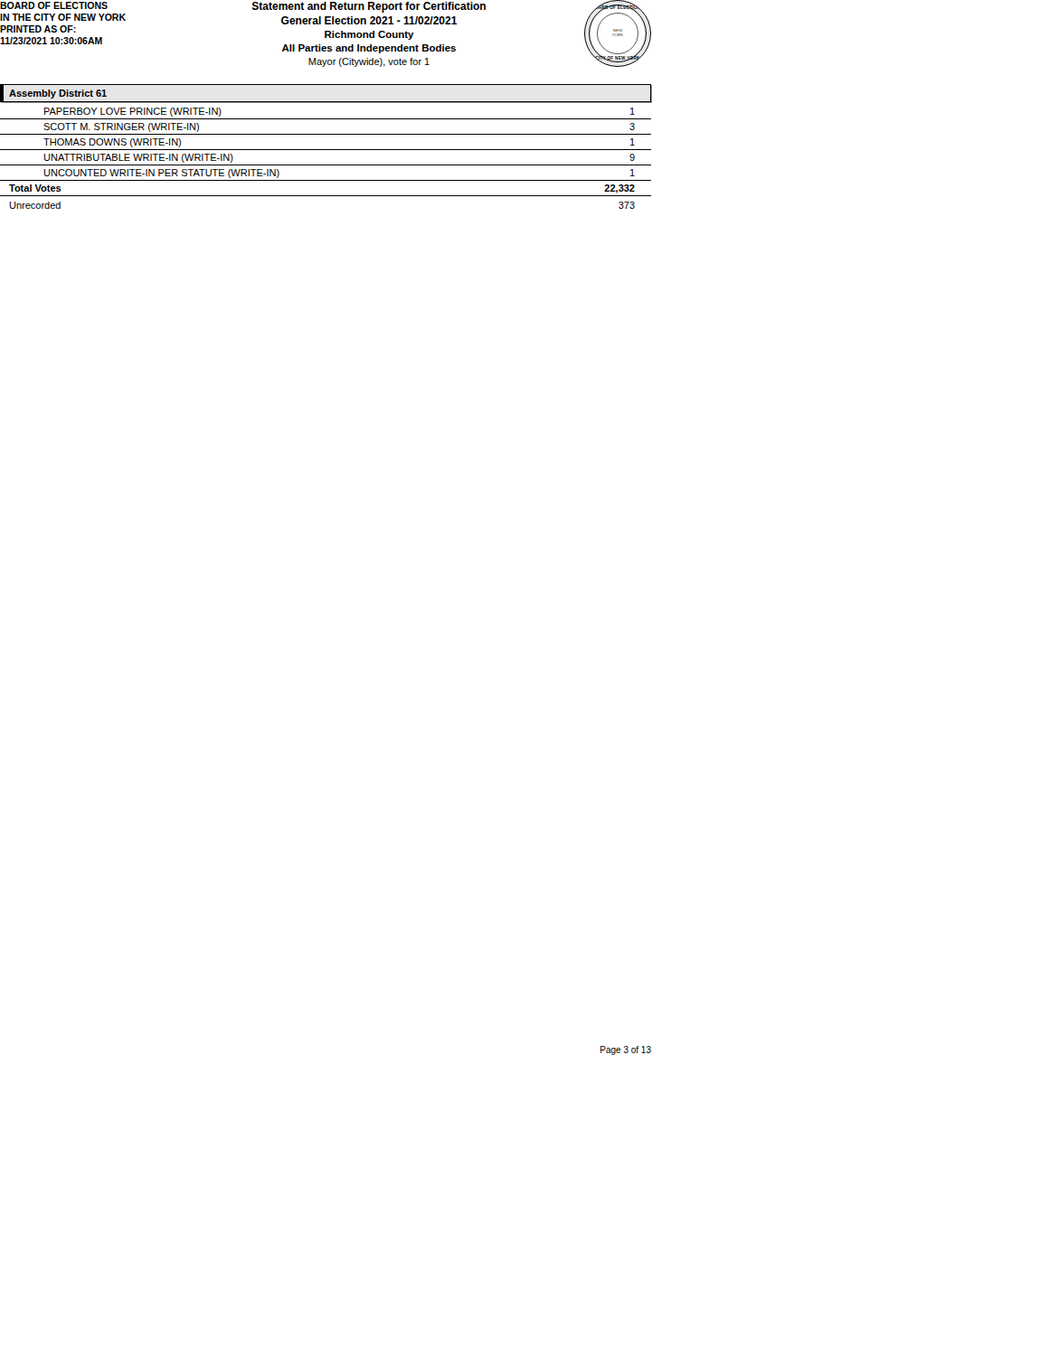BOARD OF ELECTIONS
IN THE CITY OF NEW YORK
PRINTED AS OF:
11/23/2021 10:30:06AM
Statement and Return Report for Certification
General Election 2021 - 11/02/2021
Richmond County
All Parties and Independent Bodies
Mayor (Citywide), vote for 1
BOARD OF ELECTIONS
NEW
YORK
CITY OF NEW YORK
Assembly District 61
| PAPERBOY LOVE PRINCE (WRITE-IN) | 1 |
| SCOTT M. STRINGER (WRITE-IN) | 3 |
| THOMAS DOWNS (WRITE-IN) | 1 |
| UNATTRIBUTABLE WRITE-IN (WRITE-IN) | 9 |
| UNCOUNTED WRITE-IN PER STATUTE (WRITE-IN) | 1 |
| Total Votes | 22,332 |
| Unrecorded | 373 |
Page 3 of 13